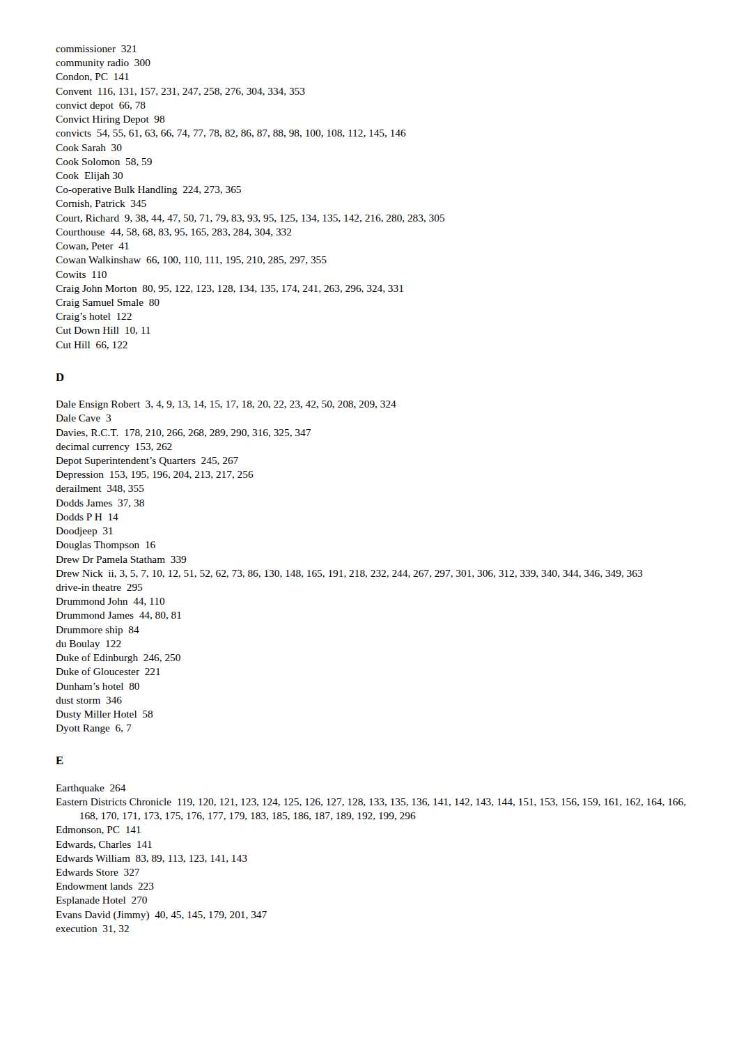commissioner 321
community radio 300
Condon, PC 141
Convent 116, 131, 157, 231, 247, 258, 276, 304, 334, 353
convict depot 66, 78
Convict Hiring Depot 98
convicts 54, 55, 61, 63, 66, 74, 77, 78, 82, 86, 87, 88, 98, 100, 108, 112, 145, 146
Cook Sarah 30
Cook Solomon 58, 59
Cook Elijah 30
Co-operative Bulk Handling 224, 273, 365
Cornish, Patrick 345
Court, Richard 9, 38, 44, 47, 50, 71, 79, 83, 93, 95, 125, 134, 135, 142, 216, 280, 283, 305
Courthouse 44, 58, 68, 83, 95, 165, 283, 284, 304, 332
Cowan, Peter 41
Cowan Walkinshaw 66, 100, 110, 111, 195, 210, 285, 297, 355
Cowits 110
Craig John Morton 80, 95, 122, 123, 128, 134, 135, 174, 241, 263, 296, 324, 331
Craig Samuel Smale 80
Craig’s hotel 122
Cut Down Hill 10, 11
Cut Hill 66, 122
D
Dale Ensign Robert 3, 4, 9, 13, 14, 15, 17, 18, 20, 22, 23, 42, 50, 208, 209, 324
Dale Cave 3
Davies, R.C.T. 178, 210, 266, 268, 289, 290, 316, 325, 347
decimal currency 153, 262
Depot Superintendent’s Quarters 245, 267
Depression 153, 195, 196, 204, 213, 217, 256
derailment 348, 355
Dodds James 37, 38
Dodds P H 14
Doodjeep 31
Douglas Thompson 16
Drew Dr Pamela Statham 339
Drew Nick ii, 3, 5, 7, 10, 12, 51, 52, 62, 73, 86, 130, 148, 165, 191, 218, 232, 244, 267, 297, 301, 306, 312, 339, 340, 344, 346, 349, 363
drive-in theatre 295
Drummond John 44, 110
Drummond James 44, 80, 81
Drummore ship 84
du Boulay 122
Duke of Edinburgh 246, 250
Duke of Gloucester 221
Dunham’s hotel 80
dust storm 346
Dusty Miller Hotel 58
Dyott Range 6, 7
E
Earthquake 264
Eastern Districts Chronicle 119, 120, 121, 123, 124, 125, 126, 127, 128, 133, 135, 136, 141, 142, 143, 144, 151, 153, 156, 159, 161, 162, 164, 166, 168, 170, 171, 173, 175, 176, 177, 179, 183, 185, 186, 187, 189, 192, 199, 296
Edmonson, PC 141
Edwards, Charles 141
Edwards William 83, 89, 113, 123, 141, 143
Edwards Store 327
Endowment lands 223
Esplanade Hotel 270
Evans David (Jimmy) 40, 45, 145, 179, 201, 347
execution 31, 32